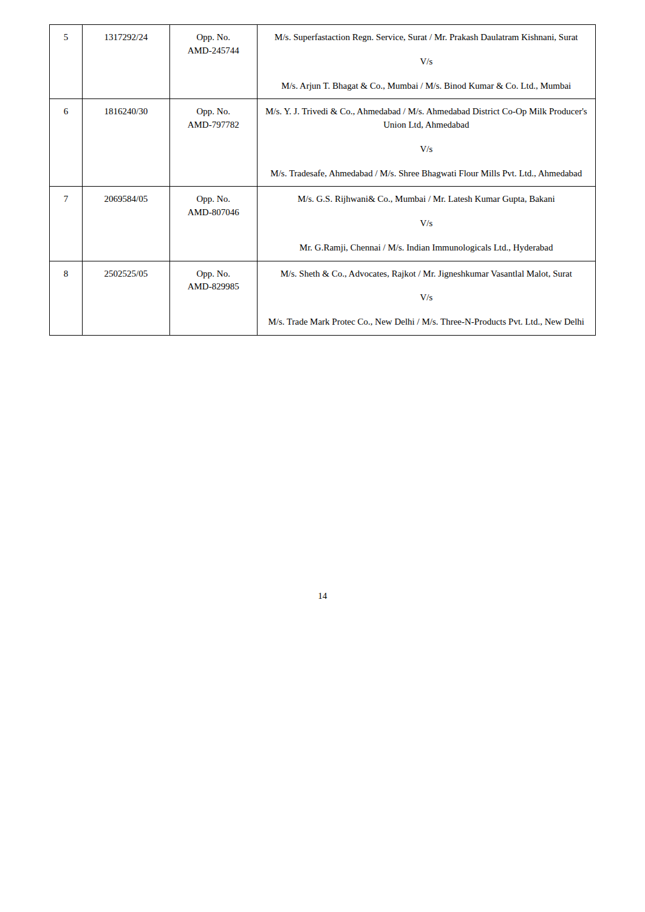| 5 | 1317292/24 | Opp. No. AMD-245744 | M/s. Superfastaction Regn. Service, Surat / Mr. Prakash Daulatram Kishnani, Surat V/s M/s. Arjun T. Bhagat & Co., Mumbai / M/s. Binod Kumar & Co. Ltd., Mumbai |
| 6 | 1816240/30 | Opp. No. AMD-797782 | M/s. Y. J. Trivedi & Co., Ahmedabad / M/s. Ahmedabad District Co-Op Milk Producer's Union Ltd, Ahmedabad V/s M/s. Tradesafe, Ahmedabad / M/s. Shree Bhagwati Flour Mills Pvt. Ltd., Ahmedabad |
| 7 | 2069584/05 | Opp. No. AMD-807046 | M/s. G.S. Rijhwani& Co., Mumbai / Mr. Latesh Kumar Gupta, Bakani V/s Mr. G.Ramji, Chennai / M/s. Indian Immunologicals Ltd., Hyderabad |
| 8 | 2502525/05 | Opp. No. AMD-829985 | M/s. Sheth & Co., Advocates, Rajkot / Mr. Jigneshkumar Vasantlal Malot, Surat V/s M/s. Trade Mark Protec Co., New Delhi / M/s. Three-N-Products Pvt. Ltd., New Delhi |
14